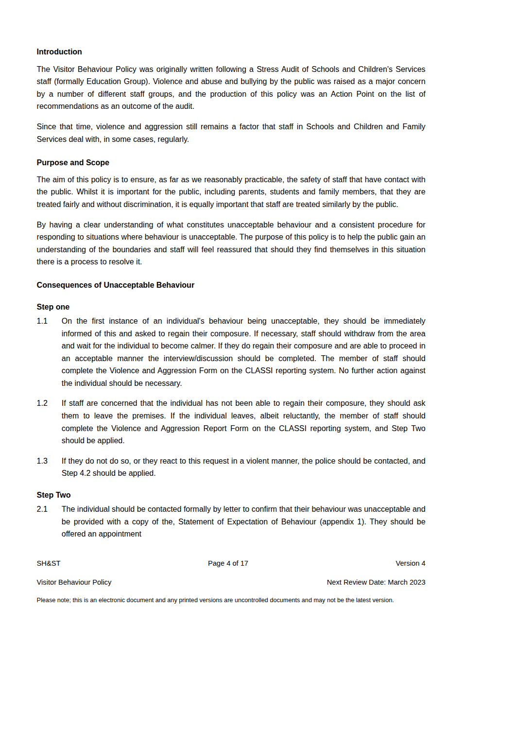Introduction
The Visitor Behaviour Policy was originally written following a Stress Audit of Schools and Children's Services staff (formally Education Group). Violence and abuse and bullying by the public was raised as a major concern by a number of different staff groups, and the production of this policy was an Action Point on the list of recommendations as an outcome of the audit.
Since that time, violence and aggression still remains a factor that staff in Schools and Children and Family Services deal with, in some cases, regularly.
Purpose and Scope
The aim of this policy is to ensure, as far as we reasonably practicable, the safety of staff that have contact with the public. Whilst it is important for the public, including parents, students and family members, that they are treated fairly and without discrimination, it is equally important that staff are treated similarly by the public.
By having a clear understanding of what constitutes unacceptable behaviour and a consistent procedure for responding to situations where behaviour is unacceptable. The purpose of this policy is to help the public gain an understanding of the boundaries and staff will feel reassured that should they find themselves in this situation there is a process to resolve it.
Consequences of Unacceptable Behaviour
Step one
1.1
On the first instance of an individual's behaviour being unacceptable, they should be immediately informed of this and asked to regain their composure. If necessary, staff should withdraw from the area and wait for the individual to become calmer. If they do regain their composure and are able to proceed in an acceptable manner the interview/discussion should be completed. The member of staff should complete the Violence and Aggression Form on the CLASSI reporting system. No further action against the individual should be necessary.
1.2
If staff are concerned that the individual has not been able to regain their composure, they should ask them to leave the premises. If the individual leaves, albeit reluctantly, the member of staff should complete the Violence and Aggression Report Form on the CLASSI reporting system, and Step Two should be applied.
1.3
If they do not do so, or they react to this request in a violent manner, the police should be contacted, and Step 4.2 should be applied.
Step Two
2.1
The individual should be contacted formally by letter to confirm that their behaviour was unacceptable and be provided with a copy of the, Statement of Expectation of Behaviour (appendix 1). They should be offered an appointment
SH&ST Page 4 of 17 Version 4
Visitor Behaviour Policy Next Review Date: March 2023
Please note; this is an electronic document and any printed versions are uncontrolled documents and may not be the latest version.